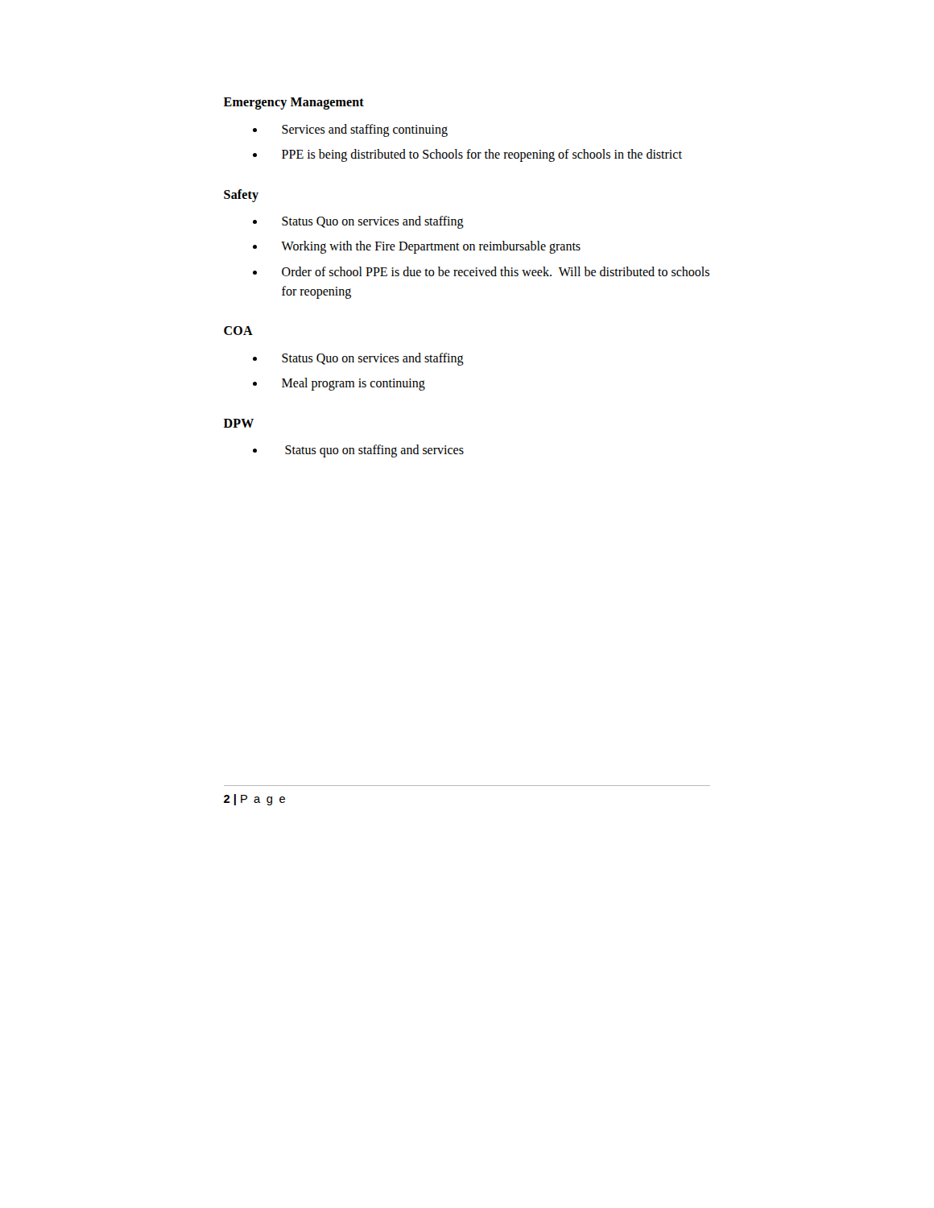Emergency Management
Services and staffing continuing
PPE is being distributed to Schools for the reopening of schools in the district
Safety
Status Quo on services and staffing
Working with the Fire Department on reimbursable grants
Order of school PPE is due to be received this week. Will be distributed to schools for reopening
COA
Status Quo on services and staffing
Meal program is continuing
DPW
Status quo on staffing and services
2 | P a g e